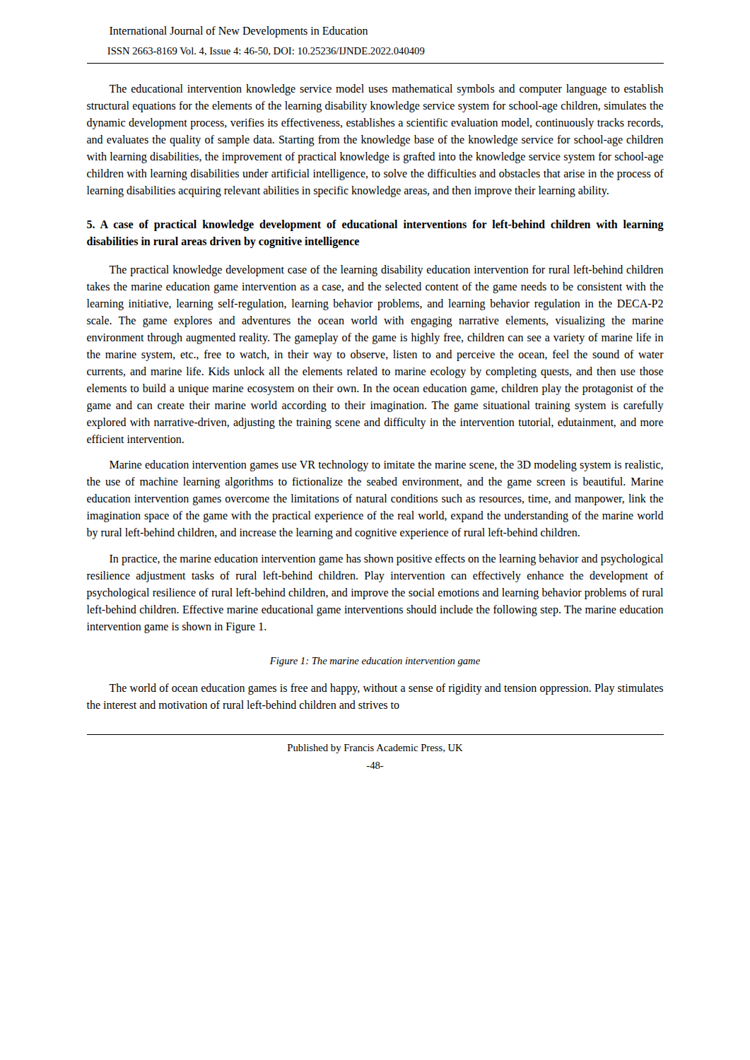International Journal of New Developments in Education
ISSN 2663-8169 Vol. 4, Issue 4: 46-50, DOI: 10.25236/IJNDE.2022.040409
The educational intervention knowledge service model uses mathematical symbols and computer language to establish structural equations for the elements of the learning disability knowledge service system for school-age children, simulates the dynamic development process, verifies its effectiveness, establishes a scientific evaluation model, continuously tracks records, and evaluates the quality of sample data. Starting from the knowledge base of the knowledge service for school-age children with learning disabilities, the improvement of practical knowledge is grafted into the knowledge service system for school-age children with learning disabilities under artificial intelligence, to solve the difficulties and obstacles that arise in the process of learning disabilities acquiring relevant abilities in specific knowledge areas, and then improve their learning ability.
5. A case of practical knowledge development of educational interventions for left-behind children with learning disabilities in rural areas driven by cognitive intelligence
The practical knowledge development case of the learning disability education intervention for rural left-behind children takes the marine education game intervention as a case, and the selected content of the game needs to be consistent with the learning initiative, learning self-regulation, learning behavior problems, and learning behavior regulation in the DECA-P2 scale. The game explores and adventures the ocean world with engaging narrative elements, visualizing the marine environment through augmented reality. The gameplay of the game is highly free, children can see a variety of marine life in the marine system, etc., free to watch, in their way to observe, listen to and perceive the ocean, feel the sound of water currents, and marine life. Kids unlock all the elements related to marine ecology by completing quests, and then use those elements to build a unique marine ecosystem on their own. In the ocean education game, children play the protagonist of the game and can create their marine world according to their imagination. The game situational training system is carefully explored with narrative-driven, adjusting the training scene and difficulty in the intervention tutorial, edutainment, and more efficient intervention.
Marine education intervention games use VR technology to imitate the marine scene, the 3D modeling system is realistic, the use of machine learning algorithms to fictionalize the seabed environment, and the game screen is beautiful. Marine education intervention games overcome the limitations of natural conditions such as resources, time, and manpower, link the imagination space of the game with the practical experience of the real world, expand the understanding of the marine world by rural left-behind children, and increase the learning and cognitive experience of rural left-behind children.
In practice, the marine education intervention game has shown positive effects on the learning behavior and psychological resilience adjustment tasks of rural left-behind children. Play intervention can effectively enhance the development of psychological resilience of rural left-behind children, and improve the social emotions and learning behavior problems of rural left-behind children. Effective marine educational game interventions should include the following step. The marine education intervention game is shown in Figure 1.
Figure 1: The marine education intervention game
The world of ocean education games is free and happy, without a sense of rigidity and tension oppression. Play stimulates the interest and motivation of rural left-behind children and strives to
Published by Francis Academic Press, UK
-48-